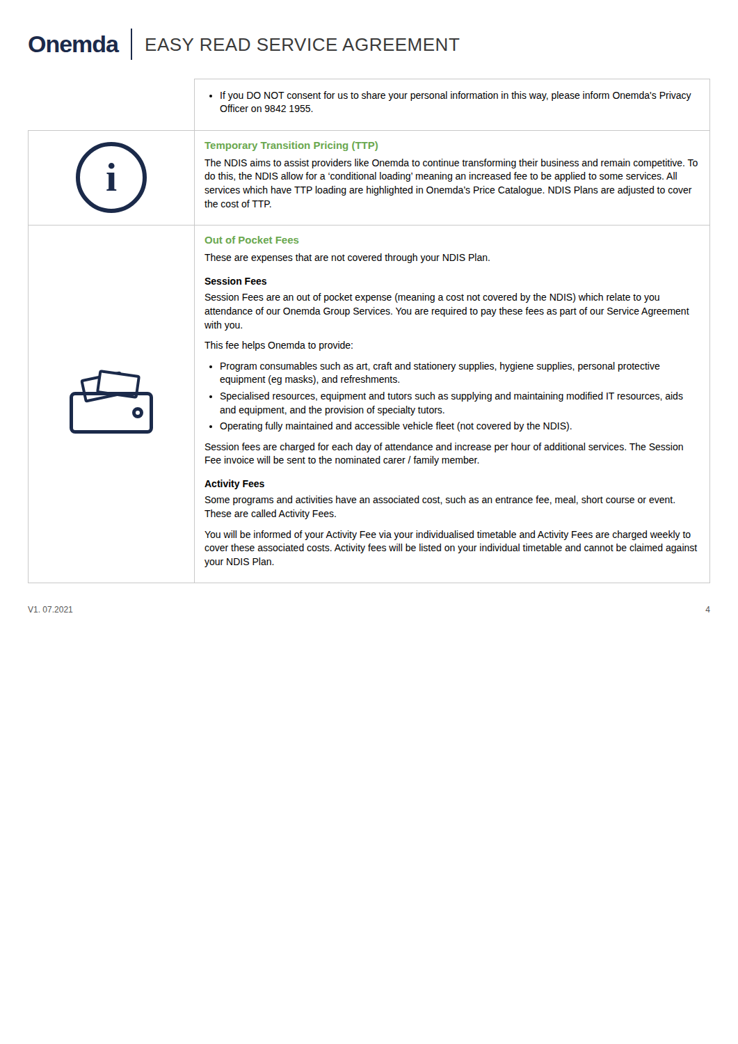Onemda
EASY READ SERVICE AGREEMENT
| | If you DO NOT consent for us to share your personal information in this way, please inform Onemda's Privacy Officer on 9842 1955. |
| i | Temporary Transition Pricing (TTP) The NDIS aims to assist providers like Onemda to continue transforming their business and remain competitive. To do this, the NDIS allow for a ‘conditional loading’ meaning an increased fee to be applied to some services. All services which have TTP loading are highlighted in Onemda’s Price Catalogue. NDIS Plans are adjusted to cover the cost of TTP. |
| | Out of Pocket Fees These are expenses that are not covered through your NDIS Plan. Session Fees Session Fees are an out of pocket expense (meaning a cost not covered by the NDIS) which relate to you attendance of our Onemda Group Services. You are required to pay these fees as part of our Service Agreement with you. This fee helps Onemda to provide: Program consumables such as art, craft and stationery supplies, hygiene supplies, personal protective equipment (eg masks), and refreshments. Specialised resources, equipment and tutors such as supplying and maintaining modified IT resources, aids and equipment, and the provision of specialty tutors. Operating fully maintained and accessible vehicle fleet (not covered by the NDIS). Session fees are charged for each day of attendance and increase per hour of additional services. The Session Fee invoice will be sent to the nominated carer / family member. Activity Fees Some programs and activities have an associated cost, such as an entrance fee, meal, short course or event. These are called Activity Fees. You will be informed of your Activity Fee via your individualised timetable and Activity Fees are charged weekly to cover these associated costs. Activity fees will be listed on your individual timetable and cannot be claimed against your NDIS Plan. |
V1. 07.2021
4